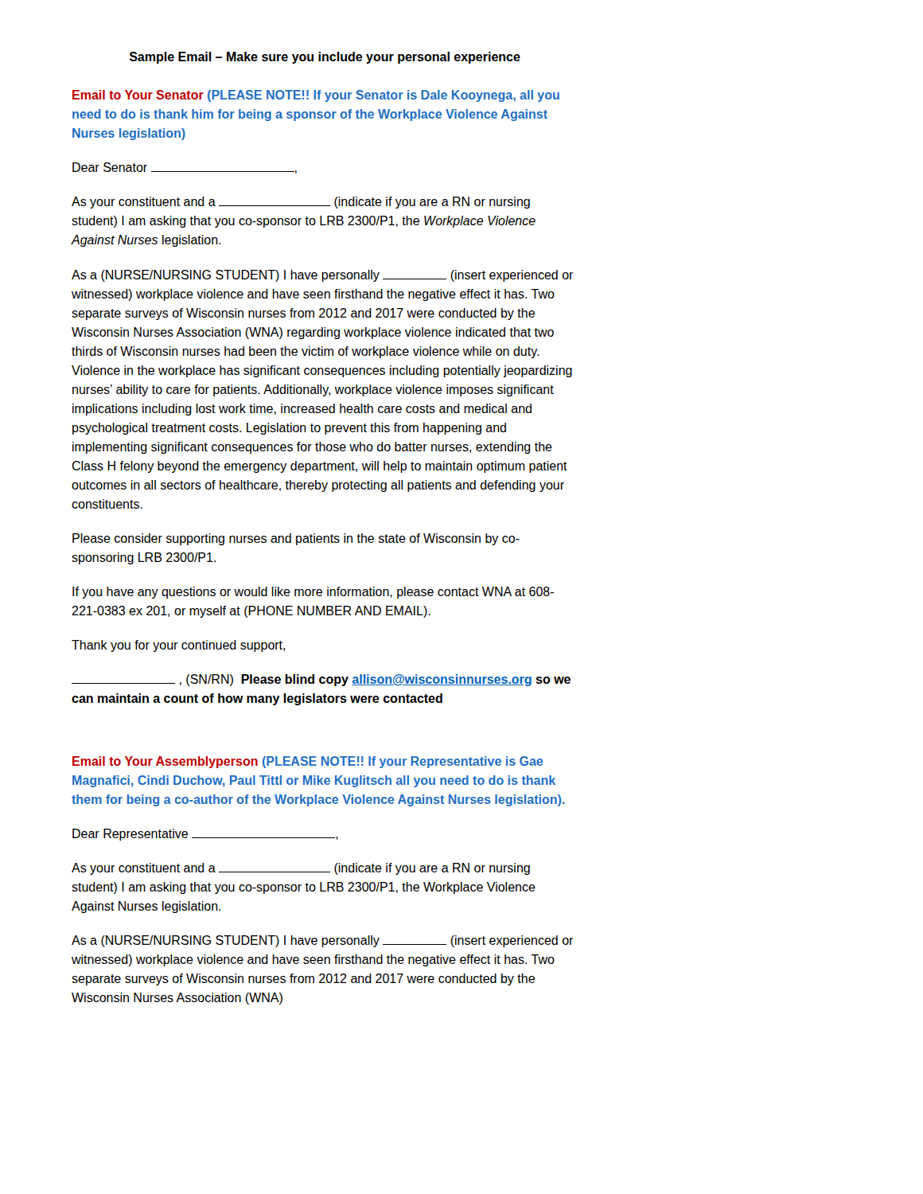Sample Email – Make sure you include your personal experience
Email to Your Senator (PLEASE NOTE!! If your Senator is Dale Kooynega, all you need to do is thank him for being a sponsor of the Workplace Violence Against Nurses legislation)
Dear Senator ,
As your constituent and a (indicate if you are a RN or nursing student) I am asking that you co-sponsor to LRB 2300/P1, the Workplace Violence Against Nurses legislation.
As a (NURSE/NURSING STUDENT) I have personally (insert experienced or witnessed) workplace violence and have seen firsthand the negative effect it has. Two separate surveys of Wisconsin nurses from 2012 and 2017 were conducted by the Wisconsin Nurses Association (WNA) regarding workplace violence indicated that two thirds of Wisconsin nurses had been the victim of workplace violence while on duty. Violence in the workplace has significant consequences including potentially jeopardizing nurses’ ability to care for patients. Additionally, workplace violence imposes significant implications including lost work time, increased health care costs and medical and psychological treatment costs. Legislation to prevent this from happening and implementing significant consequences for those who do batter nurses, extending the Class H felony beyond the emergency department, will help to maintain optimum patient outcomes in all sectors of healthcare, thereby protecting all patients and defending your constituents.
Please consider supporting nurses and patients in the state of Wisconsin by co-sponsoring LRB 2300/P1.
If you have any questions or would like more information, please contact WNA at 608-221-0383 ex 201, or myself at (PHONE NUMBER AND EMAIL).
Thank you for your continued support,
, (SN/RN) Please blind copy allison@wisconsinnurses.org so we can maintain a count of how many legislators were contacted
Email to Your Assemblyperson (PLEASE NOTE!! If your Representative is Gae Magnafici, Cindi Duchow, Paul Tittl or Mike Kuglitsch all you need to do is thank them for being a co-author of the Workplace Violence Against Nurses legislation).
Dear Representative ,
As your constituent and a (indicate if you are a RN or nursing student) I am asking that you co-sponsor to LRB 2300/P1, the Workplace Violence Against Nurses legislation.
As a (NURSE/NURSING STUDENT) I have personally (insert experienced or witnessed) workplace violence and have seen firsthand the negative effect it has. Two separate surveys of Wisconsin nurses from 2012 and 2017 were conducted by the Wisconsin Nurses Association (WNA)